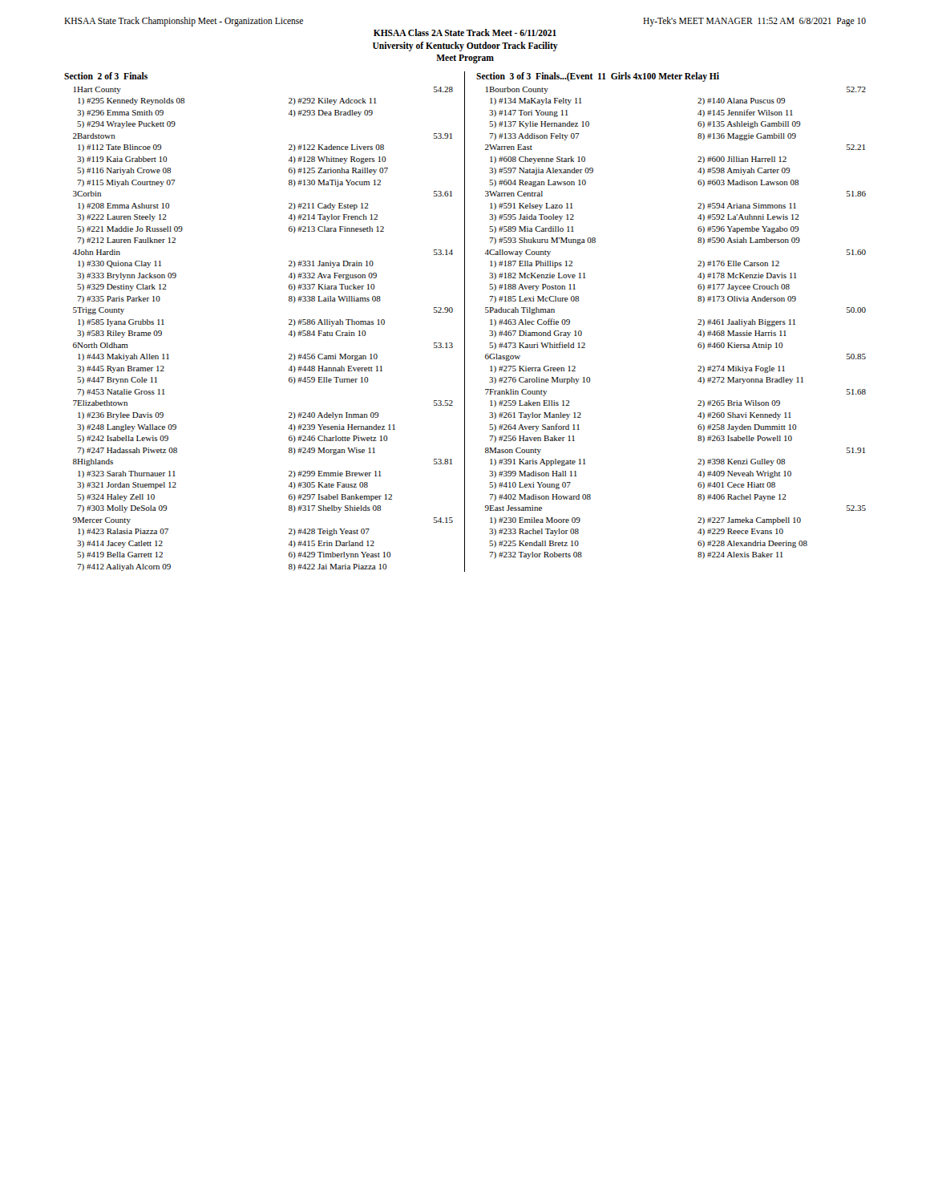KHSAA State Track Championship Meet - Organization License Hy-Tek's MEET MANAGER 11:52 AM 6/8/2021 Page 10
KHSAA Class 2A State Track Meet - 6/11/2021
University of Kentucky Outdoor Track Facility
Meet Program
Section 2 of 3 Finals
| 1 | Hart County | 54.28 |
| | 1) #295 Kennedy Reynolds 08 | 2) #292 Kiley Adcock 11 |
| | 3) #296 Emma Smith 09 | 4) #293 Dea Bradley 09 |
| | 5) #294 Wraylee Puckett 09 | |
| 2 | Bardstown | 53.91 |
| | 1) #112 Tate Blincoe 09 | 2) #122 Kadence Livers 08 |
| | 3) #119 Kaia Grabbert 10 | 4) #128 Whitney Rogers 10 |
| | 5) #116 Nariyah Crowe 08 | 6) #125 Zarionha Railley 07 |
| | 7) #115 Miyah Courtney 07 | 8) #130 MaTija Yocum 12 |
| 3 | Corbin | 53.61 |
| | 1) #208 Emma Ashurst 10 | 2) #211 Cady Estep 12 |
| | 3) #222 Lauren Steely 12 | 4) #214 Taylor French 12 |
| | 5) #221 Maddie Jo Russell 09 | 6) #213 Clara Finneseth 12 |
| | 7) #212 Lauren Faulkner 12 | |
| 4 | John Hardin | 53.14 |
| | 1) #330 Quiona Clay 11 | 2) #331 Janiya Drain 10 |
| | 3) #333 Brylynn Jackson 09 | 4) #332 Ava Ferguson 09 |
| | 5) #329 Destiny Clark 12 | 6) #337 Kiara Tucker 10 |
| | 7) #335 Paris Parker 10 | 8) #338 Laila Williams 08 |
| 5 | Trigg County | 52.90 |
| | 1) #585 Iyana Grubbs 11 | 2) #586 Alliyah Thomas 10 |
| | 3) #583 Riley Brame 09 | 4) #584 Fatu Crain 10 |
| 6 | North Oldham | 53.13 |
| | 1) #443 Makiyah Allen 11 | 2) #456 Cami Morgan 10 |
| | 3) #445 Ryan Bramer 12 | 4) #448 Hannah Everett 11 |
| | 5) #447 Brynn Cole 11 | 6) #459 Elle Turner 10 |
| | 7) #453 Natalie Gross 11 | |
| 7 | Elizabethtown | 53.52 |
| | 1) #236 Brylee Davis 09 | 2) #240 Adelyn Inman 09 |
| | 3) #248 Langley Wallace 09 | 4) #239 Yesenia Hernandez 11 |
| | 5) #242 Isabella Lewis 09 | 6) #246 Charlotte Piwetz 10 |
| | 7) #247 Hadassah Piwetz 08 | 8) #249 Morgan Wise 11 |
| 8 | Highlands | 53.81 |
| | 1) #323 Sarah Thurnauer 11 | 2) #299 Emmie Brewer 11 |
| | 3) #321 Jordan Stuempel 12 | 4) #305 Kate Fausz 08 |
| | 5) #324 Haley Zell 10 | 6) #297 Isabel Bankemper 12 |
| | 7) #303 Molly DeSola 09 | 8) #317 Shelby Shields 08 |
| 9 | Mercer County | 54.15 |
| | 1) #423 Ralasia Piazza 07 | 2) #428 Teigh Yeast 07 |
| | 3) #414 Jacey Catlett 12 | 4) #415 Erin Darland 12 |
| | 5) #419 Bella Garrett 12 | 6) #429 Timberlynn Yeast 10 |
| | 7) #412 Aaliyah Alcorn 09 | 8) #422 Jai Maria Piazza 10 |
Section 3 of 3 Finals...(Event 11 Girls 4x100 Meter Relay Hig
| 1 | Bourbon County | 52.72 |
| | 1) #134 MaKayla Felty 11 | 2) #140 Alana Puscus 09 |
| | 3) #147 Tori Young 11 | 4) #145 Jennifer Wilson 11 |
| | 5) #137 Kylie Hernandez 10 | 6) #135 Ashleigh Gambill 09 |
| | 7) #133 Addison Felty 07 | 8) #136 Maggie Gambill 09 |
| 2 | Warren East | 52.21 |
| | 1) #608 Cheyenne Stark 10 | 2) #600 Jillian Harrell 12 |
| | 3) #597 Natajia Alexander 09 | 4) #598 Amiyah Carter 09 |
| | 5) #604 Reagan Lawson 10 | 6) #603 Madison Lawson 08 |
| 3 | Warren Central | 51.86 |
| | 1) #591 Kelsey Lazo 11 | 2) #594 Ariana Simmons 11 |
| | 3) #595 Jaida Tooley 12 | 4) #592 La'Auhnni Lewis 12 |
| | 5) #589 Mia Cardillo 11 | 6) #596 Yapembe Yagabo 09 |
| | 7) #593 Shukuru M'Munga 08 | 8) #590 Asiah Lamberson 09 |
| 4 | Calloway County | 51.60 |
| | 1) #187 Ella Phillips 12 | 2) #176 Elle Carson 12 |
| | 3) #182 McKenzie Love 11 | 4) #178 McKenzie Davis 11 |
| | 5) #188 Avery Poston 11 | 6) #177 Jaycee Crouch 08 |
| | 7) #185 Lexi McClure 08 | 8) #173 Olivia Anderson 09 |
| 5 | Paducah Tilghman | 50.00 |
| | 1) #463 Alec Coffie 09 | 2) #461 Jaaliyah Biggers 11 |
| | 3) #467 Diamond Gray 10 | 4) #468 Massie Harris 11 |
| | 5) #473 Kauri Whitfield 12 | 6) #460 Kiersa Atnip 10 |
| 6 | Glasgow | 50.85 |
| | 1) #275 Kierra Green 12 | 2) #274 Mikiya Fogle 11 |
| | 3) #276 Caroline Murphy 10 | 4) #272 Maryonna Bradley 11 |
| 7 | Franklin County | 51.68 |
| | 1) #259 Laken Ellis 12 | 2) #265 Bria Wilson 09 |
| | 3) #261 Taylor Manley 12 | 4) #260 Shavi Kennedy 11 |
| | 5) #264 Avery Sanford 11 | 6) #258 Jayden Dummitt 10 |
| | 7) #256 Haven Baker 11 | 8) #263 Isabelle Powell 10 |
| 8 | Mason County | 51.91 |
| | 1) #391 Karis Applegate 11 | 2) #398 Kenzi Gulley 08 |
| | 3) #399 Madison Hall 11 | 4) #409 Neveah Wright 10 |
| | 5) #410 Lexi Young 07 | 6) #401 Cece Hiatt 08 |
| | 7) #402 Madison Howard 08 | 8) #406 Rachel Payne 12 |
| 9 | East Jessamine | 52.35 |
| | 1) #230 Emilea Moore 09 | 2) #227 Jameka Campbell 10 |
| | 3) #233 Rachel Taylor 08 | 4) #229 Reece Evans 10 |
| | 5) #225 Kendall Bretz 10 | 6) #228 Alexandria Deering 08 |
| | 7) #232 Taylor Roberts 08 | 8) #224 Alexis Baker 11 |